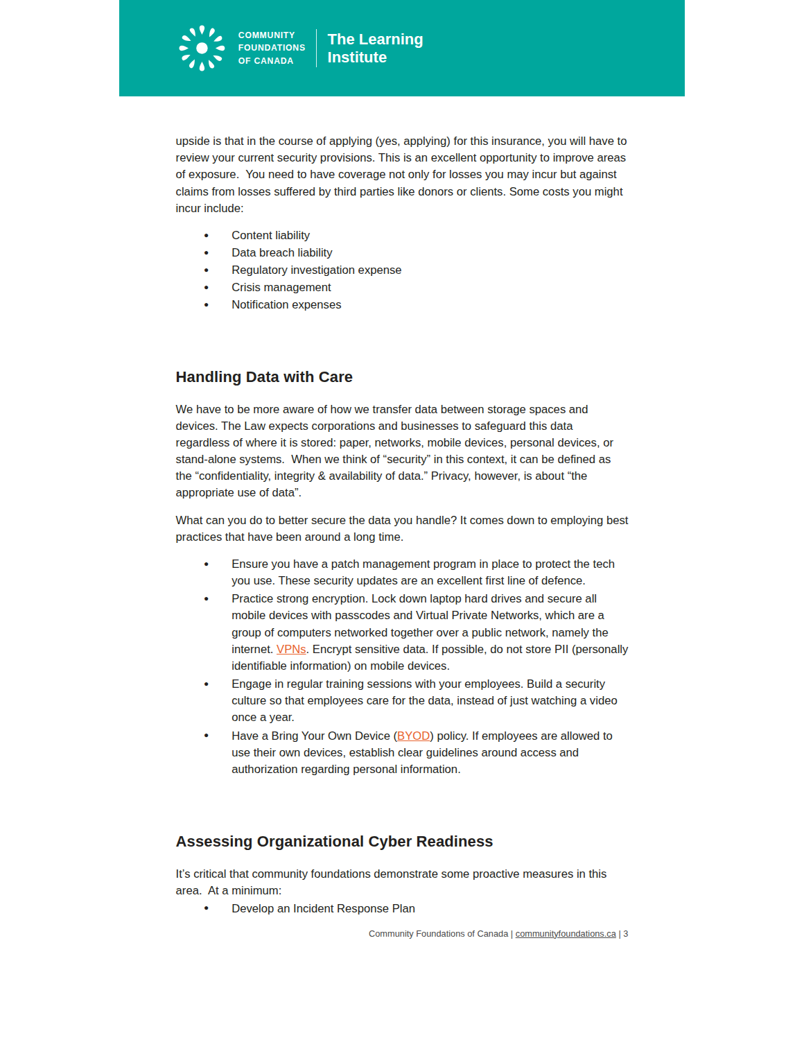Community
Foundations
of Canada
The Learning
Institute
upside is that in the course of applying (yes, applying) for this insurance, you will have to review your current security provisions. This is an excellent opportunity to improve areas of exposure. You need to have coverage not only for losses you may incur but against claims from losses suffered by third parties like donors or clients. Some costs you might incur include:
Content liability
Data breach liability
Regulatory investigation expense
Crisis management
Notification expenses
Handling Data with Care
We have to be more aware of how we transfer data between storage spaces and devices. The Law expects corporations and businesses to safeguard this data regardless of where it is stored: paper, networks, mobile devices, personal devices, or stand-alone systems. When we think of “security” in this context, it can be defined as the “confidentiality, integrity & availability of data.” Privacy, however, is about “the appropriate use of data”.
What can you do to better secure the data you handle? It comes down to employing best practices that have been around a long time.
Ensure you have a patch management program in place to protect the tech you use. These security updates are an excellent first line of defence.
Practice strong encryption. Lock down laptop hard drives and secure all mobile devices with passcodes and Virtual Private Networks, which are a group of computers networked together over a public network, namely the internet. VPNs. Encrypt sensitive data. If possible, do not store PII (personally identifiable information) on mobile devices.
Engage in regular training sessions with your employees. Build a security culture so that employees care for the data, instead of just watching a video once a year.
Have a Bring Your Own Device (BYOD) policy. If employees are allowed to use their own devices, establish clear guidelines around access and authorization regarding personal information.
Assessing Organizational Cyber Readiness
It’s critical that community foundations demonstrate some proactive measures in this area. At a minimum:
Develop an Incident Response Plan
Community Foundations of Canada | communityfoundations.ca | 3